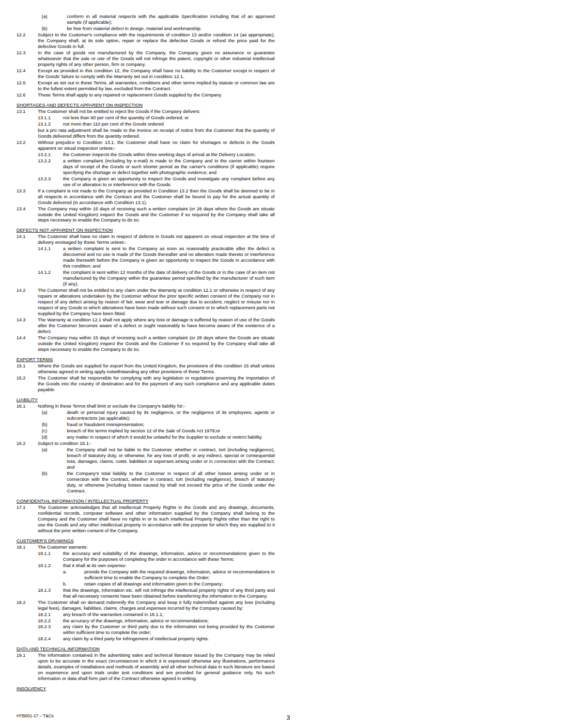(a)
conform in all material respects with the applicable Specification including that of an approved sample (if applicable);
(b)
be free from material defect in design, material and workmanship.
12.2
Subject to the Customer's compliance with the requirements of condition 13 and/or condition 14 (as appropriate), the Company shall, at its sole option, repair or replace the defective Goods or refund the price paid for the defective Goods in full.
12.3
In the case of goods not manufactured by the Company, the Company gives no assurance or guarantee whatsoever that the sale or use of the Goods will not infringe the patent, copyright or other industrial intellectual property rights of any other person, firm or company.
12.4
Except as provided in this condition 12, the Company shall have no liability to the Customer except in respect of the Goods' failure to comply with the Warranty set out in condition 12.1.
12.5
Except as set out in these Terms, all warranties, conditions and other terms implied by statute or common law are to the fullest extent permitted by law, excluded from the Contract.
12.6
These Terms shall apply to any repaired or replacement Goods supplied by the Company.
Shortages and Defects Apparent on Inspection
13.1
The Customer shall not be entitled to reject the Goods if the Company delivers:
13.1.1
not less than 90 per cent of the quantity of Goods ordered; or
13.1.2
not more than 110 per cent of the Goods ordered
but a pro rata adjustment shall be made to the invoice on receipt of notice from the Customer that the quantity of Goods delivered differs from the quantity ordered.
13.2
Without prejudice to Condition 13.1, the Customer shall have no claim for shortages or defects in the Goods apparent on visual inspection unless:-
13.2.1
the Customer inspects the Goods within three working days of arrival at the Delivery Location;
13.2.2
a written complaint (including by e-mail) is made to the Company and to the carrier within fourteen days of receipt of the Goods or such shorter period as the carrier's conditions (if applicable) require specifying the shortage or defect together with photographic evidence; and
13.2.3
the Company is given an opportunity to inspect the Goods and investigate any complaint before any use of or alteration to or interference with the Goods.
13.3
If a complaint is not made to the Company as provided in Condition 13.2 then the Goods shall be deemed to be in all respects in accordance with the Contract and the Customer shall be bound to pay for the actual quantity of Goods delivered (in accordance with Condition 13.1).
13.4
The Company may within 15 days of receiving such a written complaint (or 28 days where the Goods are situate outside the United Kingdom) inspect the Goods and the Customer if so required by the Company shall take all steps necessary to enable the Company to do so.
Defects Not Apparent on Inspection
14.1
The Customer shall have no claim in respect of defects in Goods not apparent on visual inspection at the time of delivery envisaged by these Terms unless:-
14.1.1
a written complaint is sent to the Company as soon as reasonably practicable after the defect is discovered and no use is made of the Goods thereafter and no alteration made thereto or interference made therewith before the Company is given an opportunity to inspect the Goods in accordance with this condition; and
14.1.2
the complaint is sent within 12 months of the date of delivery of the Goods or in the case of an item not manufactured by the Company within the guarantee period specified by the manufacturer of such item (if any).
14.2
The Customer shall not be entitled to any claim under the Warranty at condition 12.1 or otherwise in respect of any repairs or alterations undertaken by the Customer without the prior specific written consent of the Company nor in respect of any defect arising by reason of fair, wear and tear or damage due to accident, neglect or misuse nor in respect of any Goods to which alterations have been made without such consent or to which replacement parts not supplied by the Company have been fitted.
14.3
The Warranty at condition 12.1 shall not apply where any loss or damage is suffered by reason of use of the Goods after the Customer becomes aware of a defect or ought reasonably to have become aware of the existence of a defect.
14.4
The Company may within 15 days of receiving such a written complaint (or 28 days where the Goods are situate outside the United Kingdom) inspect the Goods and the Customer if so required by the Company shall take all steps necessary to enable the Company to do so.
Export Terms
15.1
Where the Goods are supplied for export from the United Kingdom, the provisions of this condition 15 shall unless otherwise agreed in writing apply notwithstanding any other provisions of these Terms.
15.2
The Customer shall be responsible for complying with any legislation or regulations governing the importation of the Goods into the country of destination and for the payment of any such compliance and any applicable duties payable.
Liability
16.1
Nothing in these Terms shall limit or exclude the Company's liability for:-
(a)
death or personal injury caused by its negligence, or the negligence of its employees, agents or subcontractors (as applicable);
(b)
fraud or fraudulent misrepresentation;
(c)
breach of the terms implied by section 12 of the Sale of Goods Act 1979;or
(d)
any matter in respect of which it would be unlawful for the Supplier to exclude or restrict liability.
16.2
Subject to condition 16.1:-
(a)
the Company shall not be liable to the Customer, whether in contract, tort (including negligence), breach of statutory duty, or otherwise, for any loss of profit, or any indirect, special or consequential loss, damages, claims, costs. liabilities or expenses arising under or in connection with the Contract; and
(b)
the Company's total liability to the Customer in respect of all other losses arising under or in connection with the Contract, whether in contract, tort (including negligence), breach of statutory duty, or otherwise [including losses caused by shall not exceed the price of the Goods under the Contract.
Confidential Information / Intellectual Property
17.1
The Customer acknowledges that all Intellectual Property Rights in the Goods and any drawings, documents, confidential records, computer software and other information supplied by the Company shall belong to the Company and the Customer shall have no rights in or to such Intellectual Property Rights other than the right to use the Goods and any other intellectual property in accordance with the purpose for which they are supplied to it without the prior written consent of the Company.
Customer's Drawings
18.1
The Customer warrants:
18.1.1
the accuracy and suitability of the drawings, information, advice or recommendations given to the Company for the purposes of completing the order in accordance with these Terms;
18.1.2
that it shall at its own expense:
a.
provide the Company with the required drawings, information, advice or recommendations in sufficient time to enable the Company to complete the Order;
b.
retain copies of all drawings and information given to the Company;
18.1.3
that the drawings, information etc. will not infringe the intellectual property rights of any third party and that all necessary consents have been obtained before transferring the information to the Company.
18.2
The Customer shall on demand indemnify the Company and keep it fully indemnified against any loss (including legal fees), damages, liabilities, claims, charges and expenses incurred by the Company caused by:
18.2.1
any breach of the warranties contained in 18.1.1;
18.2.2
the accuracy of the drawings, information, advice or recommendations;
18.2.3
any claim by the Customer or third party due to the information not being provided by the Customer within sufficient time to complete the order;
18.2.4
any claim by a third party for infringement of intellectual property rights.
Data and Technical Information
19.1
The information contained in the advertising sales and technical literature issued by the Company may be relied upon to be accurate in the exact circumstances in which it is expressed otherwise any illustrations, performance details, examples of installations and methods of assembly and all other technical data in such literature are based on experience and upon trials under test conditions and are provided for general guidance only. No such information or data shall form part of the Contract otherwise agreed in writing.
Insolvency
HTB001-17 – T&Cs
3